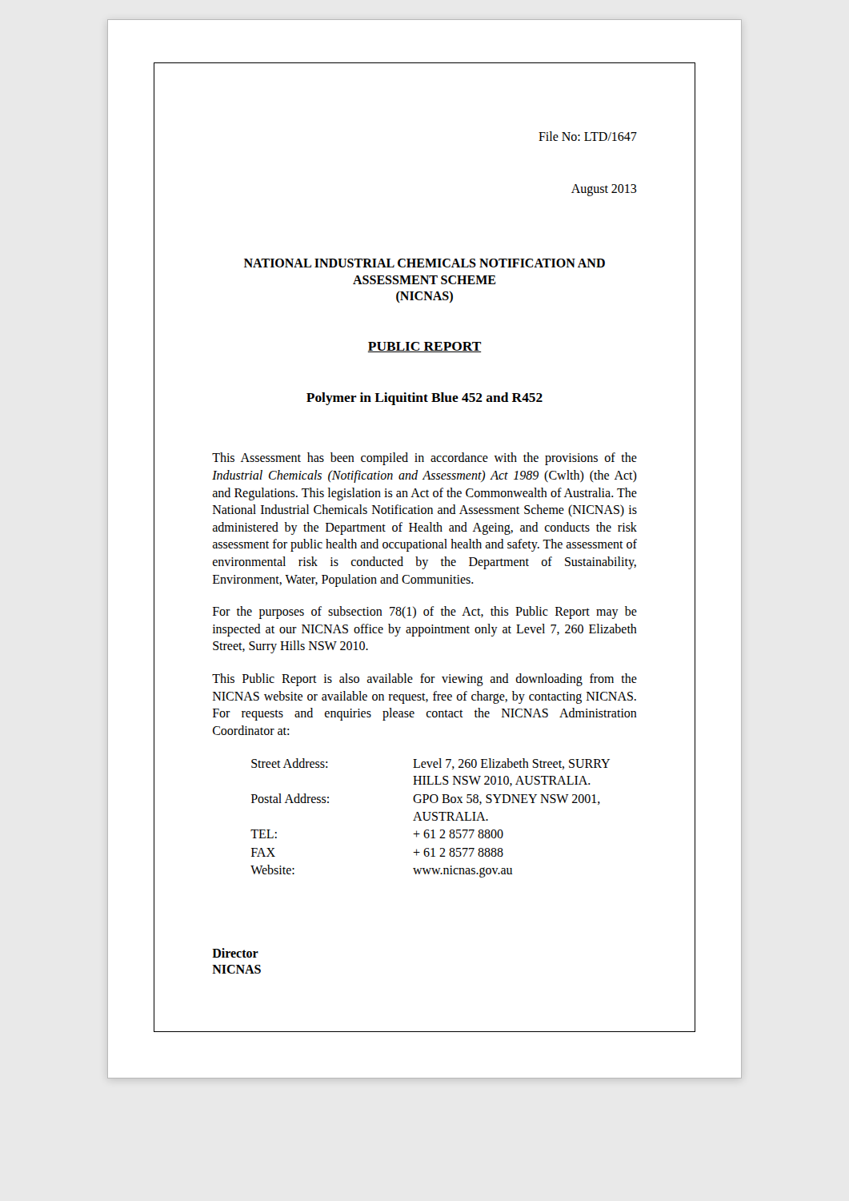File No: LTD/1647
August 2013
NATIONAL INDUSTRIAL CHEMICALS NOTIFICATION AND ASSESSMENT SCHEME
(NICNAS)
PUBLIC REPORT
Polymer in Liquitint Blue 452 and R452
This Assessment has been compiled in accordance with the provisions of the Industrial Chemicals (Notification and Assessment) Act 1989 (Cwlth) (the Act) and Regulations. This legislation is an Act of the Commonwealth of Australia. The National Industrial Chemicals Notification and Assessment Scheme (NICNAS) is administered by the Department of Health and Ageing, and conducts the risk assessment for public health and occupational health and safety. The assessment of environmental risk is conducted by the Department of Sustainability, Environment, Water, Population and Communities.
For the purposes of subsection 78(1) of the Act, this Public Report may be inspected at our NICNAS office by appointment only at Level 7, 260 Elizabeth Street, Surry Hills NSW 2010.
This Public Report is also available for viewing and downloading from the NICNAS website or available on request, free of charge, by contacting NICNAS. For requests and enquiries please contact the NICNAS Administration Coordinator at:
| Street Address: | Level 7, 260 Elizabeth Street, SURRY HILLS NSW 2010, AUSTRALIA. |
| Postal Address: | GPO Box 58, SYDNEY NSW 2001, AUSTRALIA. |
| TEL: | + 61 2 8577 8800 |
| FAX | + 61 2 8577 8888 |
| Website: | www.nicnas.gov.au |
Director
NICNAS